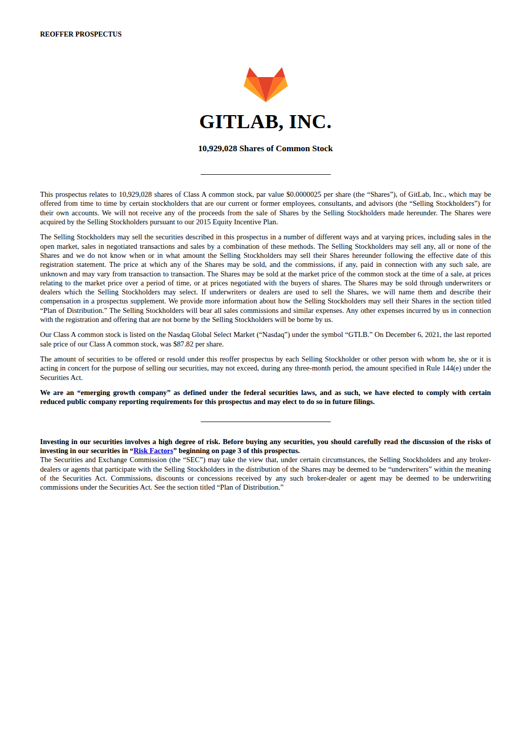REOFFER PROSPECTUS
GITLAB, INC.
10,929,028 Shares of Common Stock
This prospectus relates to 10,929,028 shares of Class A common stock, par value $0.0000025 per share (the “Shares”), of GitLab, Inc., which may be offered from time to time by certain stockholders that are our current or former employees, consultants, and advisors (the “Selling Stockholders”) for their own accounts. We will not receive any of the proceeds from the sale of Shares by the Selling Stockholders made hereunder. The Shares were acquired by the Selling Stockholders pursuant to our 2015 Equity Incentive Plan.
The Selling Stockholders may sell the securities described in this prospectus in a number of different ways and at varying prices, including sales in the open market, sales in negotiated transactions and sales by a combination of these methods. The Selling Stockholders may sell any, all or none of the Shares and we do not know when or in what amount the Selling Stockholders may sell their Shares hereunder following the effective date of this registration statement. The price at which any of the Shares may be sold, and the commissions, if any, paid in connection with any such sale, are unknown and may vary from transaction to transaction. The Shares may be sold at the market price of the common stock at the time of a sale, at prices relating to the market price over a period of time, or at prices negotiated with the buyers of shares. The Shares may be sold through underwriters or dealers which the Selling Stockholders may select. If underwriters or dealers are used to sell the Shares, we will name them and describe their compensation in a prospectus supplement. We provide more information about how the Selling Stockholders may sell their Shares in the section titled “Plan of Distribution.” The Selling Stockholders will bear all sales commissions and similar expenses. Any other expenses incurred by us in connection with the registration and offering that are not borne by the Selling Stockholders will be borne by us.
Our Class A common stock is listed on the Nasdaq Global Select Market (“Nasdaq”) under the symbol “GTLB.” On December 6, 2021, the last reported sale price of our Class A common stock, was $87.82 per share.
The amount of securities to be offered or resold under this reoffer prospectus by each Selling Stockholder or other person with whom he, she or it is acting in concert for the purpose of selling our securities, may not exceed, during any three-month period, the amount specified in Rule 144(e) under the Securities Act.
We are an “emerging growth company” as defined under the federal securities laws, and as such, we have elected to comply with certain reduced public company reporting requirements for this prospectus and may elect to do so in future filings.
Investing in our securities involves a high degree of risk. Before buying any securities, you should carefully read the discussion of the risks of investing in our securities in “Risk Factors” beginning on page 3 of this prospectus.
The Securities and Exchange Commission (the “SEC”) may take the view that, under certain circumstances, the Selling Stockholders and any broker-dealers or agents that participate with the Selling Stockholders in the distribution of the Shares may be deemed to be “underwriters” within the meaning of the Securities Act. Commissions, discounts or concessions received by any such broker-dealer or agent may be deemed to be underwriting commissions under the Securities Act. See the section titled “Plan of Distribution.”